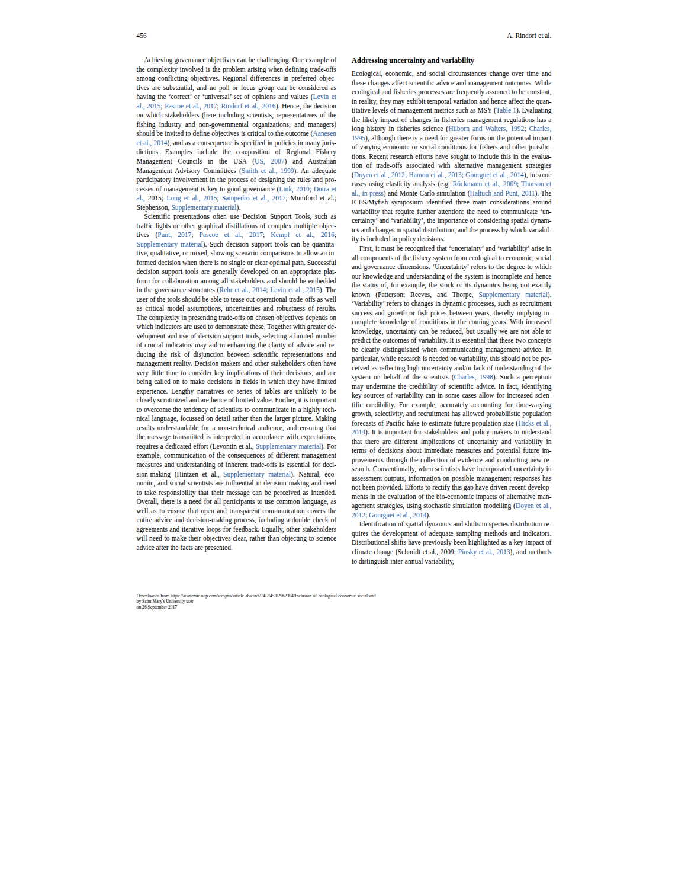456
A. Rindorf et al.
Achieving governance objectives can be challenging. One example of the complexity involved is the problem arising when defining trade-offs among conflicting objectives. Regional differences in preferred objectives are substantial, and no poll or focus group can be considered as having the ‘correct’ or ‘universal’ set of opinions and values (Levin et al., 2015; Pascoe et al., 2017; Rindorf et al., 2016). Hence, the decision on which stakeholders (here including scientists, representatives of the fishing industry and non-governmental organizations, and managers) should be invited to define objectives is critical to the outcome (Aanesen et al., 2014), and as a consequence is specified in policies in many jurisdictions. Examples include the composition of Regional Fishery Management Councils in the USA (US, 2007) and Australian Management Advisory Committees (Smith et al., 1999). An adequate participatory involvement in the process of designing the rules and processes of management is key to good governance (Link, 2010; Dutra et al., 2015; Long et al., 2015; Sampedro et al., 2017; Mumford et al.; Stephenson, Supplementary material).
Scientific presentations often use Decision Support Tools, such as traffic lights or other graphical distillations of complex multiple objectives (Punt, 2017; Pascoe et al., 2017; Kempf et al., 2016; Supplementary material). Such decision support tools can be quantitative, qualitative, or mixed, showing scenario comparisons to allow an informed decision when there is no single or clear optimal path. Successful decision support tools are generally developed on an appropriate platform for collaboration among all stakeholders and should be embedded in the governance structures (Rehr et al., 2014; Levin et al., 2015). The user of the tools should be able to tease out operational trade-offs as well as critical model assumptions, uncertainties and robustness of results. The complexity in presenting trade-offs on chosen objectives depends on which indicators are used to demonstrate these. Together with greater development and use of decision support tools, selecting a limited number of crucial indicators may aid in enhancing the clarity of advice and reducing the risk of disjunction between scientific representations and management reality. Decision-makers and other stakeholders often have very little time to consider key implications of their decisions, and are being called on to make decisions in fields in which they have limited experience. Lengthy narratives or series of tables are unlikely to be closely scrutinized and are hence of limited value. Further, it is important to overcome the tendency of scientists to communicate in a highly technical language, focussed on detail rather than the larger picture. Making results understandable for a non-technical audience, and ensuring that the message transmitted is interpreted in accordance with expectations, requires a dedicated effort (Levontin et al., Supplementary material). For example, communication of the consequences of different management measures and understanding of inherent trade-offs is essential for decision-making (Hintzen et al., Supplementary material). Natural, economic, and social scientists are influential in decision-making and need to take responsibility that their message can be perceived as intended. Overall, there is a need for all participants to use common language, as well as to ensure that open and transparent communication covers the entire advice and decision-making process, including a double check of agreements and iterative loops for feedback. Equally, other stakeholders will need to make their objectives clear, rather than objecting to science advice after the facts are presented.
Addressing uncertainty and variability
Ecological, economic, and social circumstances change over time and these changes affect scientific advice and management outcomes. While ecological and fisheries processes are frequently assumed to be constant, in reality, they may exhibit temporal variation and hence affect the quantitative levels of management metrics such as MSY (Table 1). Evaluating the likely impact of changes in fisheries management regulations has a long history in fisheries science (Hilborn and Walters, 1992; Charles, 1995), although there is a need for greater focus on the potential impact of varying economic or social conditions for fishers and other jurisdictions. Recent research efforts have sought to include this in the evaluation of trade-offs associated with alternative management strategies (Doyen et al., 2012; Hamon et al., 2013; Gourguet et al., 2014), in some cases using elasticity analysis (e.g. Röckmann et al., 2009; Thorson et al., in press) and Monte Carlo simulation (Haltuch and Punt, 2011). The ICES/Myfish symposium identified three main considerations around variability that require further attention: the need to communicate ‘uncertainty’ and ‘variability’, the importance of considering spatial dynamics and changes in spatial distribution, and the process by which variability is included in policy decisions.
First, it must be recognized that ‘uncertainty’ and ‘variability’ arise in all components of the fishery system from ecological to economic, social and governance dimensions. ‘Uncertainty’ refers to the degree to which our knowledge and understanding of the system is incomplete and hence the status of, for example, the stock or its dynamics being not exactly known (Patterson; Reeves, and Thorpe, Supplementary material). ‘Variability’ refers to changes in dynamic processes, such as recruitment success and growth or fish prices between years, thereby implying incomplete knowledge of conditions in the coming years. With increased knowledge, uncertainty can be reduced, but usually we are not able to predict the outcomes of variability. It is essential that these two concepts be clearly distinguished when communicating management advice. In particular, while research is needed on variability, this should not be perceived as reflecting high uncertainty and/or lack of understanding of the system on behalf of the scientists (Charles, 1998). Such a perception may undermine the credibility of scientific advice. In fact, identifying key sources of variability can in some cases allow for increased scientific credibility. For example, accurately accounting for time-varying growth, selectivity, and recruitment has allowed probabilistic population forecasts of Pacific hake to estimate future population size (Hicks et al., 2014). It is important for stakeholders and policy makers to understand that there are different implications of uncertainty and variability in terms of decisions about immediate measures and potential future improvements through the collection of evidence and conducting new research. Conventionally, when scientists have incorporated uncertainty in assessment outputs, information on possible management responses has not been provided. Efforts to rectify this gap have driven recent developments in the evaluation of the bio-economic impacts of alternative management strategies, using stochastic simulation modelling (Doyen et al., 2012; Gourguet et al., 2014).
Identification of spatial dynamics and shifts in species distribution requires the development of adequate sampling methods and indicators. Distributional shifts have previously been highlighted as a key impact of climate change (Schmidt et al., 2009; Pinsky et al., 2013), and methods to distinguish inter-annual variability,
Downloaded from https://academic.oup.com/icesjms/article-abstract/74/2/453/2962394/Inclusion-of-ecological-economic-social-and
by Saint Mary's University user
on 26 September 2017